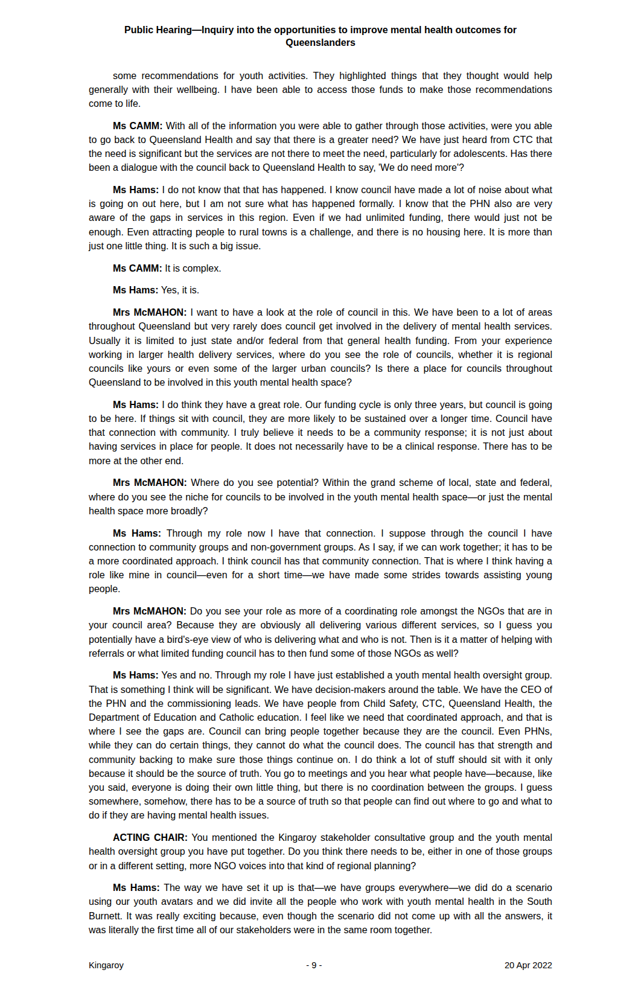Public Hearing—Inquiry into the opportunities to improve mental health outcomes for Queenslanders
some recommendations for youth activities. They highlighted things that they thought would help generally with their wellbeing. I have been able to access those funds to make those recommendations come to life.
Ms CAMM: With all of the information you were able to gather through those activities, were you able to go back to Queensland Health and say that there is a greater need? We have just heard from CTC that the need is significant but the services are not there to meet the need, particularly for adolescents. Has there been a dialogue with the council back to Queensland Health to say, 'We do need more'?
Ms Hams: I do not know that that has happened. I know council have made a lot of noise about what is going on out here, but I am not sure what has happened formally. I know that the PHN also are very aware of the gaps in services in this region. Even if we had unlimited funding, there would just not be enough. Even attracting people to rural towns is a challenge, and there is no housing here. It is more than just one little thing. It is such a big issue.
Ms CAMM: It is complex.
Ms Hams: Yes, it is.
Mrs McMAHON: I want to have a look at the role of council in this. We have been to a lot of areas throughout Queensland but very rarely does council get involved in the delivery of mental health services. Usually it is limited to just state and/or federal from that general health funding. From your experience working in larger health delivery services, where do you see the role of councils, whether it is regional councils like yours or even some of the larger urban councils? Is there a place for councils throughout Queensland to be involved in this youth mental health space?
Ms Hams: I do think they have a great role. Our funding cycle is only three years, but council is going to be here. If things sit with council, they are more likely to be sustained over a longer time. Council have that connection with community. I truly believe it needs to be a community response; it is not just about having services in place for people. It does not necessarily have to be a clinical response. There has to be more at the other end.
Mrs McMAHON: Where do you see potential? Within the grand scheme of local, state and federal, where do you see the niche for councils to be involved in the youth mental health space—or just the mental health space more broadly?
Ms Hams: Through my role now I have that connection. I suppose through the council I have connection to community groups and non-government groups. As I say, if we can work together; it has to be a more coordinated approach. I think council has that community connection. That is where I think having a role like mine in council—even for a short time—we have made some strides towards assisting young people.
Mrs McMAHON: Do you see your role as more of a coordinating role amongst the NGOs that are in your council area? Because they are obviously all delivering various different services, so I guess you potentially have a bird's-eye view of who is delivering what and who is not. Then is it a matter of helping with referrals or what limited funding council has to then fund some of those NGOs as well?
Ms Hams: Yes and no. Through my role I have just established a youth mental health oversight group. That is something I think will be significant. We have decision-makers around the table. We have the CEO of the PHN and the commissioning leads. We have people from Child Safety, CTC, Queensland Health, the Department of Education and Catholic education. I feel like we need that coordinated approach, and that is where I see the gaps are. Council can bring people together because they are the council. Even PHNs, while they can do certain things, they cannot do what the council does. The council has that strength and community backing to make sure those things continue on. I do think a lot of stuff should sit with it only because it should be the source of truth. You go to meetings and you hear what people have—because, like you said, everyone is doing their own little thing, but there is no coordination between the groups. I guess somewhere, somehow, there has to be a source of truth so that people can find out where to go and what to do if they are having mental health issues.
ACTING CHAIR: You mentioned the Kingaroy stakeholder consultative group and the youth mental health oversight group you have put together. Do you think there needs to be, either in one of those groups or in a different setting, more NGO voices into that kind of regional planning?
Ms Hams: The way we have set it up is that—we have groups everywhere—we did do a scenario using our youth avatars and we did invite all the people who work with youth mental health in the South Burnett. It was really exciting because, even though the scenario did not come up with all the answers, it was literally the first time all of our stakeholders were in the same room together.
Kingaroy - 9 - 20 Apr 2022